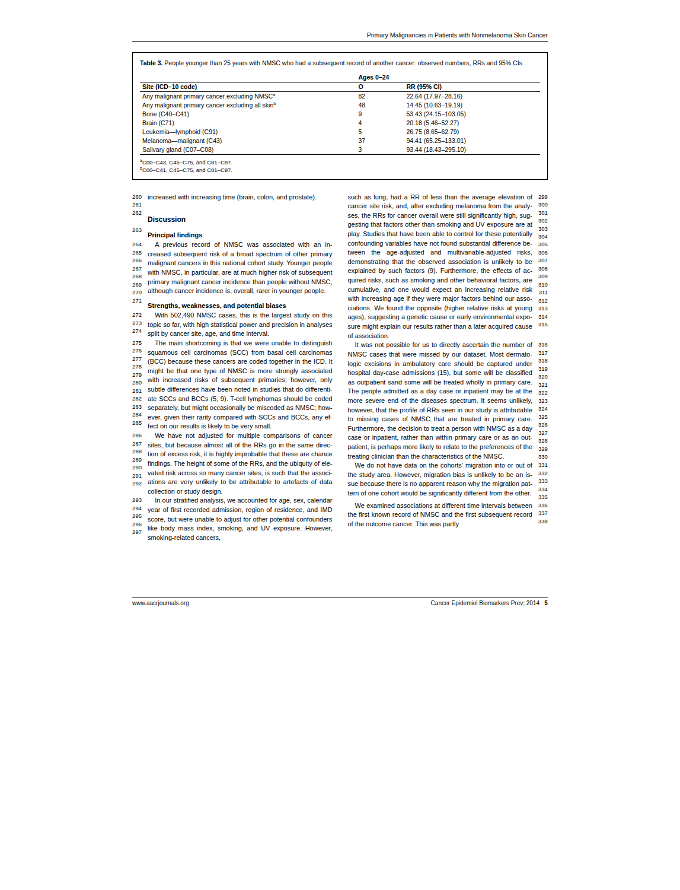Primary Malignancies in Patients with Nonmelanoma Skin Cancer
Table 3. People younger than 25 years with NMSC who had a subsequent record of another cancer: observed numbers, RRs and 95% CIs
| | Ages 0–24 |
| Site (ICD–10 code) | O | RR (95% CI) |
| Any malignant primary cancer excluding NMSC a | 82 | 22.64 (17.97–28.16) |
| Any malignant primary cancer excluding all skin b | 48 | 14.45 (10.63–19.19) |
| Bone (C40–C41) | 9 | 53.43 (24.15–103.05) |
| Brain (C71) | 4 | 20.18 (5.46–52.27) |
| Leukemia—lymphoid (C91) | 5 | 26.75 (8.65–62.79) |
| Melanoma—malignant (C43) | 37 | 94.41 (65.25–133.01) |
| Salivary gland (C07–C08) | 3 | 93.44 (18.43–295.10) |
aC00–C43, C45–C75, and C81–C97.
bC00–C41, C45–C75, and C81–C97.
260261
increased with increasing time (brain, colon, and prostate).
262
Discussion
263
Principal findings
264265266267268269270
A previous record of NMSC was associated with an increased subsequent risk of a broad spectrum of other primary malignant cancers in this national cohort study. Younger people with NMSC, in particular, are at much higher risk of subsequent primary malignant cancer incidence than people without NMSC, although cancer incidence is, overall, rarer in younger people.
271
Strengths, weaknesses, and potential biases
272273274
With 502,490 NMSC cases, this is the largest study on this topic so far, with high statistical power and precision in analyses split by cancer site, age, and time interval.
275276277278279280281282283284285
The main shortcoming is that we were unable to distinguish squamous cell carcinomas (SCC) from basal cell carcinomas (BCC) because these cancers are coded together in the ICD. It might be that one type of NMSC is more strongly associated with increased risks of subsequent primaries; however, only subtle differences have been noted in studies that do differentiate SCCs and BCCs (5, 9). T-cell lymphomas should be coded separately, but might occasionally be miscoded as NMSC; however, given their rarity compared with SCCs and BCCs, any effect on our results is likely to be very small.
286287288289290291292
We have not adjusted for multiple comparisons of cancer sites, but because almost all of the RRs go in the same direction of excess risk, it is highly improbable that these are chance findings. The height of some of the RRs, and the ubiquity of elevated risk across so many cancer sites, is such that the associations are very unlikely to be attributable to artefacts of data collection or study design.
293294295296297
In our stratified analysis, we accounted for age, sex, calendar year of first recorded admission, region of residence, and IMD score, but were unable to adjust for other potential confounders like body mass index, smoking, and UV exposure. However, smoking-related cancers,
such as lung, had a RR of less than the average elevation of cancer site risk, and, after excluding melanoma from the analyses, the RRs for cancer overall were still significantly high, suggesting that factors other than smoking and UV exposure are at play. Studies that have been able to control for these potentially confounding variables have not found substantial difference between the age-adjusted and multivariable-adjusted risks, demonstrating that the observed association is unlikely to be explained by such factors (9). Furthermore, the effects of acquired risks, such as smoking and other behavioral factors, are cumulative, and one would expect an increasing relative risk with increasing age if they were major factors behind our associations. We found the opposite (higher relative risks at young ages), suggesting a genetic cause or early environmental exposure might explain our results rather than a later acquired cause of association.
299300301302303304305306307308309310311312313314315
It was not possible for us to directly ascertain the number of NMSC cases that were missed by our dataset. Most dermatologic excisions in ambulatory care should be captured under hospital day-case admissions (15), but some will be classified as outpatient sand some will be treated wholly in primary care. The people admitted as a day case or inpatient may be at the more severe end of the diseases spectrum. It seems unlikely, however, that the profile of RRs seen in our study is attributable to missing cases of NMSC that are treated in primary care. Furthermore, the decision to treat a person with NMSC as a day case or inpatient, rather than within primary care or as an outpatient, is perhaps more likely to relate to the preferences of the treating clinician than the characteristics of the NMSC.
316317318319320321322323324325326327328329330
We do not have data on the cohorts' migration into or out of the study area. However, migration bias is unlikely to be an issue because there is no apparent reason why the migration pattern of one cohort would be significantly different from the other.
331332333334335
We examined associations at different time intervals between the first known record of NMSC and the first subsequent record of the outcome cancer. This was partly
336337338
www.aacrjournals.org
Cancer Epidemiol Biomarkers Prev; 2014 5